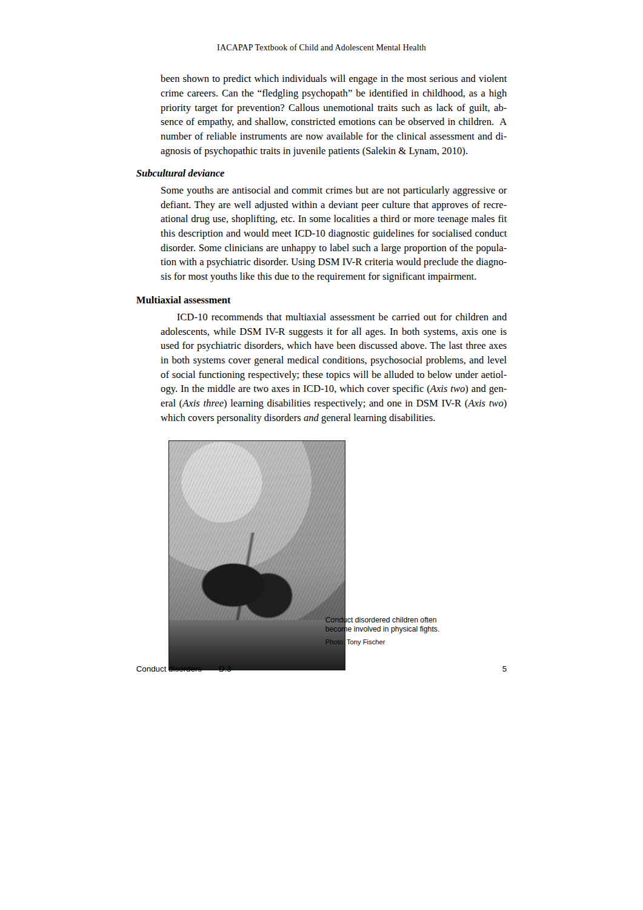IACAPAP Textbook of Child and Adolescent Mental Health
been shown to predict which individuals will engage in the most serious and violent crime careers. Can the “fledgling psychopath” be identified in childhood, as a high priority target for prevention? Callous unemotional traits such as lack of guilt, absence of empathy, and shallow, constricted emotions can be observed in children. A number of reliable instruments are now available for the clinical assessment and diagnosis of psychopathic traits in juvenile patients (Salekin & Lynam, 2010).
Subcultural deviance
Some youths are antisocial and commit crimes but are not particularly aggressive or defiant. They are well adjusted within a deviant peer culture that approves of recreational drug use, shoplifting, etc. In some localities a third or more teenage males fit this description and would meet ICD-10 diagnostic guidelines for socialised conduct disorder. Some clinicians are unhappy to label such a large proportion of the population with a psychiatric disorder. Using DSM IV-R criteria would preclude the diagnosis for most youths like this due to the requirement for significant impairment.
Multiaxial assessment
ICD-10 recommends that multiaxial assessment be carried out for children and adolescents, while DSM IV-R suggests it for all ages. In both systems, axis one is used for psychiatric disorders, which have been discussed above. The last three axes in both systems cover general medical conditions, psychosocial problems, and level of social functioning respectively; these topics will be alluded to below under aetiology. In the middle are two axes in ICD-10, which cover specific (Axis two) and general (Axis three) learning disabilities respectively; and one in DSM IV-R (Axis two) which covers personality disorders and general learning disabilities.
Conduct disordered children often become involved in physical fights.
Photo: Tony Fischer
Conduct disorders D.3 5